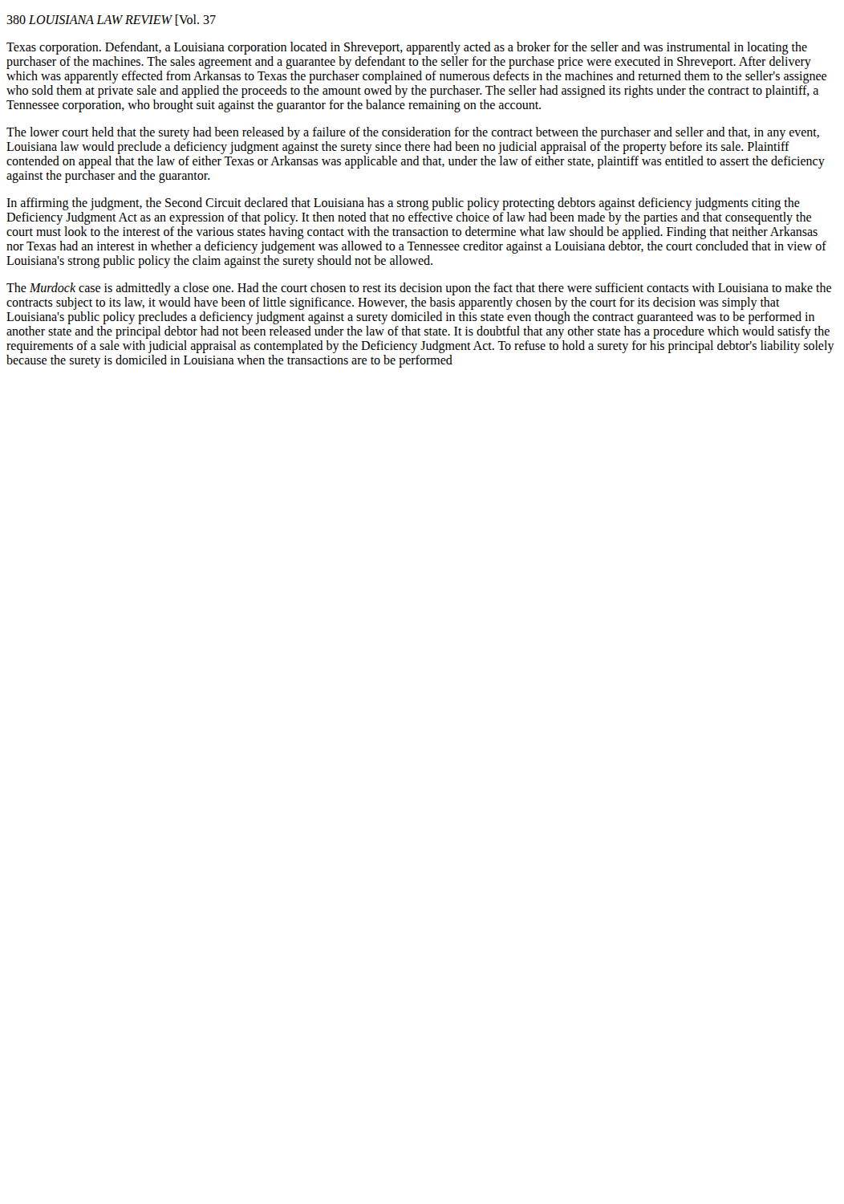380 LOUISIANA LAW REVIEW [Vol. 37
Texas corporation. Defendant, a Louisiana corporation located in Shreveport, apparently acted as a broker for the seller and was instrumental in locating the purchaser of the machines. The sales agreement and a guarantee by defendant to the seller for the purchase price were executed in Shreveport. After delivery which was apparently effected from Arkansas to Texas the purchaser complained of numerous defects in the machines and returned them to the seller's assignee who sold them at private sale and applied the proceeds to the amount owed by the purchaser. The seller had assigned its rights under the contract to plaintiff, a Tennessee corporation, who brought suit against the guarantor for the balance remaining on the account.
The lower court held that the surety had been released by a failure of the consideration for the contract between the purchaser and seller and that, in any event, Louisiana law would preclude a deficiency judgment against the surety since there had been no judicial appraisal of the property before its sale. Plaintiff contended on appeal that the law of either Texas or Arkansas was applicable and that, under the law of either state, plaintiff was entitled to assert the deficiency against the purchaser and the guarantor.
In affirming the judgment, the Second Circuit declared that Louisiana has a strong public policy protecting debtors against deficiency judgments citing the Deficiency Judgment Act as an expression of that policy. It then noted that no effective choice of law had been made by the parties and that consequently the court must look to the interest of the various states having contact with the transaction to determine what law should be applied. Finding that neither Arkansas nor Texas had an interest in whether a deficiency judgement was allowed to a Tennessee creditor against a Louisiana debtor, the court concluded that in view of Louisiana's strong public policy the claim against the surety should not be allowed.
The Murdock case is admittedly a close one. Had the court chosen to rest its decision upon the fact that there were sufficient contacts with Louisiana to make the contracts subject to its law, it would have been of little significance. However, the basis apparently chosen by the court for its decision was simply that Louisiana's public policy precludes a deficiency judgment against a surety domiciled in this state even though the contract guaranteed was to be performed in another state and the principal debtor had not been released under the law of that state. It is doubtful that any other state has a procedure which would satisfy the requirements of a sale with judicial appraisal as contemplated by the Deficiency Judgment Act. To refuse to hold a surety for his principal debtor's liability solely because the surety is domiciled in Louisiana when the transactions are to be performed